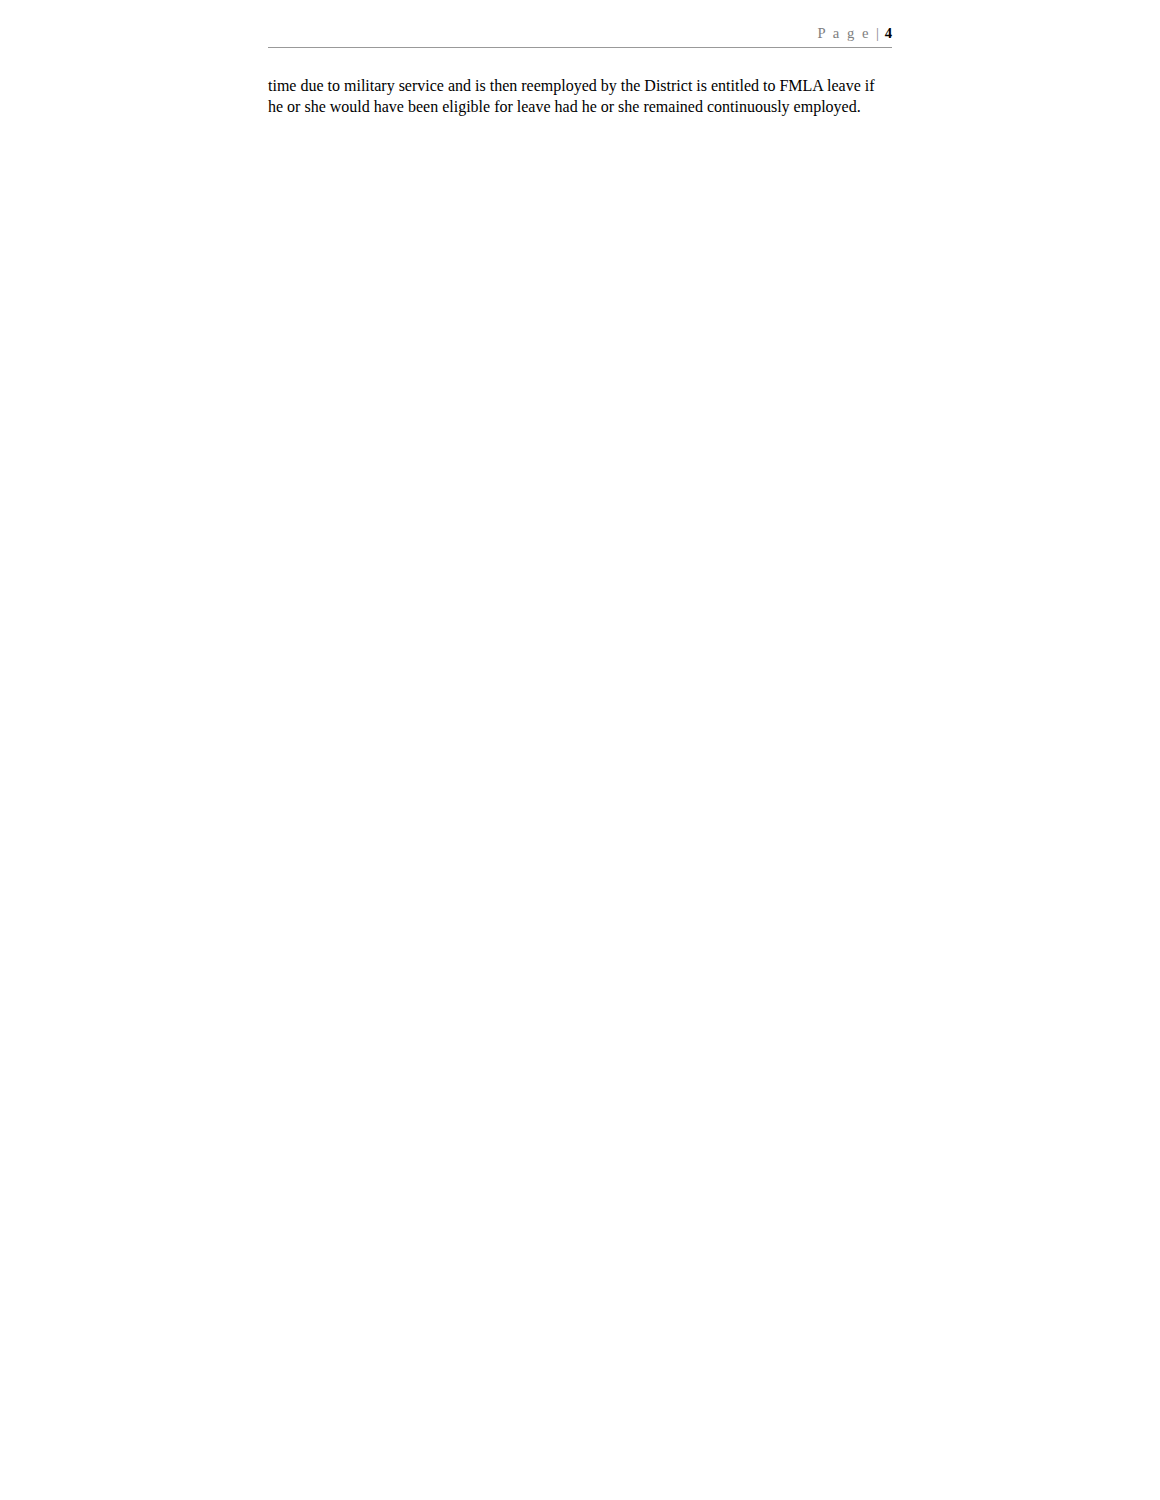P a g e | 4
time due to military service and is then reemployed by the District is entitled to FMLA leave if he or she would have been eligible for leave had he or she remained continuously employed.